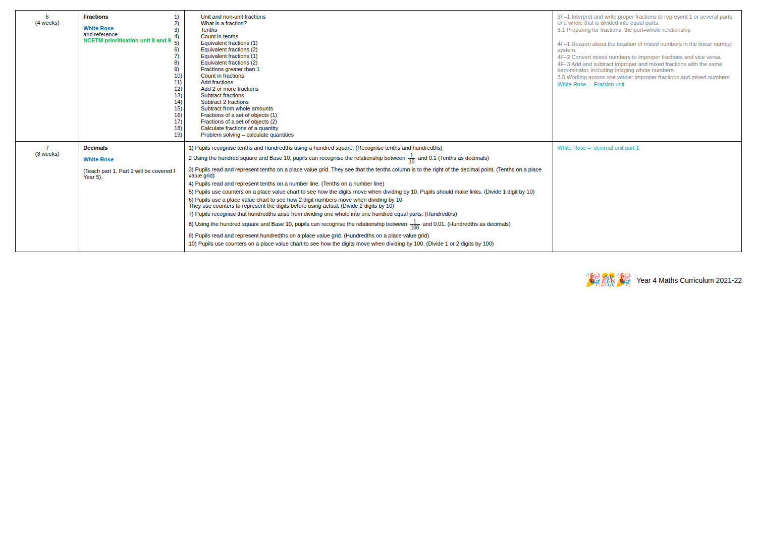| 6 (4 weeks) | Fractions White Rose and reference NCETM prioritisation unit 8 and 9 | 1) Unit and non-unit fractions 2) What is a fraction? 3) Tenths 4) Count in tenths 5) Equivalent fractions (1) 6) Equivalent fractions (2) 7) Equivalent fractions (1) 8) Equivalent fractions (2) 9) Fractions greater than 1 10) Count in fractions 11) Add fractions 12) Add 2 or more fractions 13) Subtract fractions 14) Subtract 2 fractions 15) Subtract from whole amounts 16) Fractions of a set of objects (1) 17) Fractions of a set of objects (2) 18) Calculate fractions of a quantity 19) Problem solving – calculate quantities | 3F–1 Interpret and write proper fractions to represent 1 or several parts of a whole that is divided into equal parts. 3.1 Preparing for fractions: the part–whole relationship 4F–1 Reason about the location of mixed numbers in the linear number system. 4F–2 Convert mixed numbers to improper fractions and vice versa. 4F–3 Add and subtract improper and mixed fractions with the same denominator, including bridging whole numbers. 3.5 Working across one whole: improper fractions and mixed numbers White Rose – Fraction unit |
| 7 (3 weeks) | Decimals White Rose (Teach part 1. Part 2 will be covered I Year 5). | 1) Pupils recognise tenths and hundredths using a hundred square. (Recognise tenths and hundredths) 2 Using the hundred square and Base 10, pupils can recognise the relationship between 1 10 and 0.1 (Tenths as decimals) 3) Pupils read and represent tenths on a place value grid. They see that the tenths column is to the right of the decimal point. (Tenths on a place value grid) 4) Pupils read and represent tenths on a number line. (Tenths on a number line) 5) Pupils use counters on a place value chart to see how the digits move when dividing by 10. Pupils should make links. (Divide 1 digit by 10) 6) Pupils use a place value chart to see how 2 digit numbers move when dividing by 10 They use counters to represent the digits before using actual. (Divide 2 digits by 10) 7) Pupils recognise that hundredths arise from dividing one whole into one hundred equal parts. (Hundredths) 8) Using the hundred square and Base 10, pupils can recognise the relationship between 1 100 and 0.01. (Hundredths as decimals) 9) Pupils read and represent hundredths on a place value grid. (Hundredths on a place value grid) 10) Pupils use counters on a place value chart to see how the digits move when dividing by 100. (Divide 1 or 2 digits by 100) | White Rose – decimal unit part 1 |
🎉🎊🎉
Year 4 Maths Curriculum 2021-22